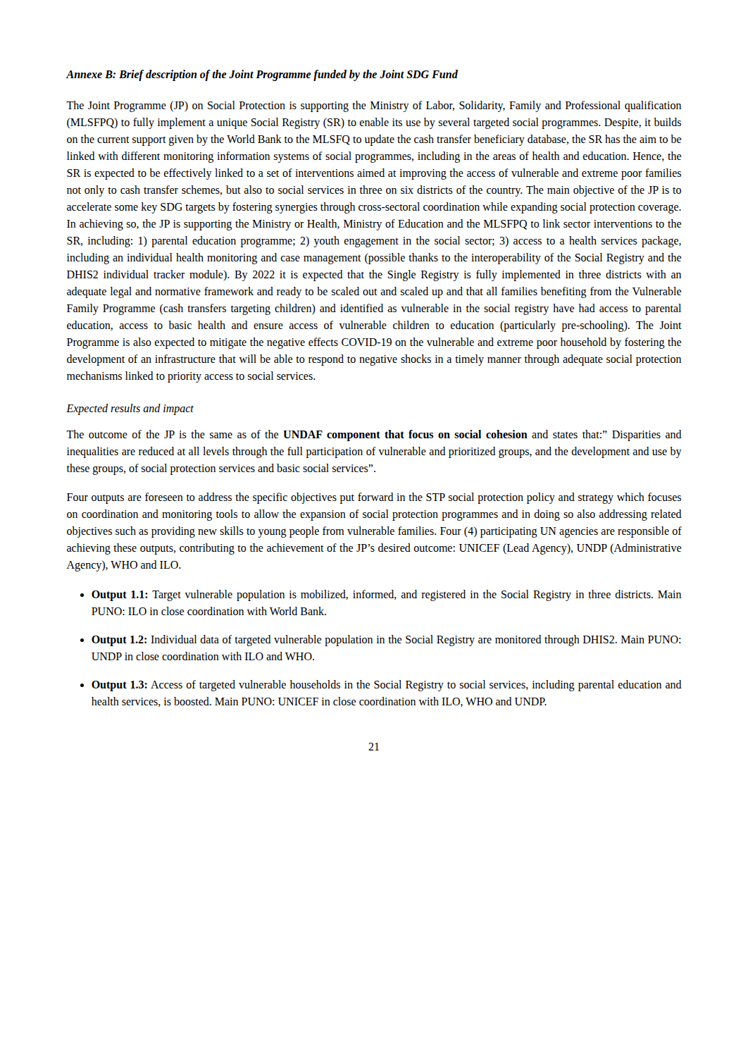Annexe B: Brief description of the Joint Programme funded by the Joint SDG Fund
The Joint Programme (JP) on Social Protection is supporting the Ministry of Labor, Solidarity, Family and Professional qualification (MLSFPQ) to fully implement a unique Social Registry (SR) to enable its use by several targeted social programmes. Despite, it builds on the current support given by the World Bank to the MLSFQ to update the cash transfer beneficiary database, the SR has the aim to be linked with different monitoring information systems of social programmes, including in the areas of health and education. Hence, the SR is expected to be effectively linked to a set of interventions aimed at improving the access of vulnerable and extreme poor families not only to cash transfer schemes, but also to social services in three on six districts of the country. The main objective of the JP is to accelerate some key SDG targets by fostering synergies through cross-sectoral coordination while expanding social protection coverage. In achieving so, the JP is supporting the Ministry or Health, Ministry of Education and the MLSFPQ to link sector interventions to the SR, including: 1) parental education programme; 2) youth engagement in the social sector; 3) access to a health services package, including an individual health monitoring and case management (possible thanks to the interoperability of the Social Registry and the DHIS2 individual tracker module). By 2022 it is expected that the Single Registry is fully implemented in three districts with an adequate legal and normative framework and ready to be scaled out and scaled up and that all families benefiting from the Vulnerable Family Programme (cash transfers targeting children) and identified as vulnerable in the social registry have had access to parental education, access to basic health and ensure access of vulnerable children to education (particularly pre-schooling). The Joint Programme is also expected to mitigate the negative effects COVID-19 on the vulnerable and extreme poor household by fostering the development of an infrastructure that will be able to respond to negative shocks in a timely manner through adequate social protection mechanisms linked to priority access to social services.
Expected results and impact
The outcome of the JP is the same as of the UNDAF component that focus on social cohesion and states that:” Disparities and inequalities are reduced at all levels through the full participation of vulnerable and prioritized groups, and the development and use by these groups, of social protection services and basic social services”.
Four outputs are foreseen to address the specific objectives put forward in the STP social protection policy and strategy which focuses on coordination and monitoring tools to allow the expansion of social protection programmes and in doing so also addressing related objectives such as providing new skills to young people from vulnerable families. Four (4) participating UN agencies are responsible of achieving these outputs, contributing to the achievement of the JP’s desired outcome: UNICEF (Lead Agency), UNDP (Administrative Agency), WHO and ILO.
Output 1.1: Target vulnerable population is mobilized, informed, and registered in the Social Registry in three districts. Main PUNO: ILO in close coordination with World Bank.
Output 1.2: Individual data of targeted vulnerable population in the Social Registry are monitored through DHIS2. Main PUNO: UNDP in close coordination with ILO and WHO.
Output 1.3: Access of targeted vulnerable households in the Social Registry to social services, including parental education and health services, is boosted. Main PUNO: UNICEF in close coordination with ILO, WHO and UNDP.
21